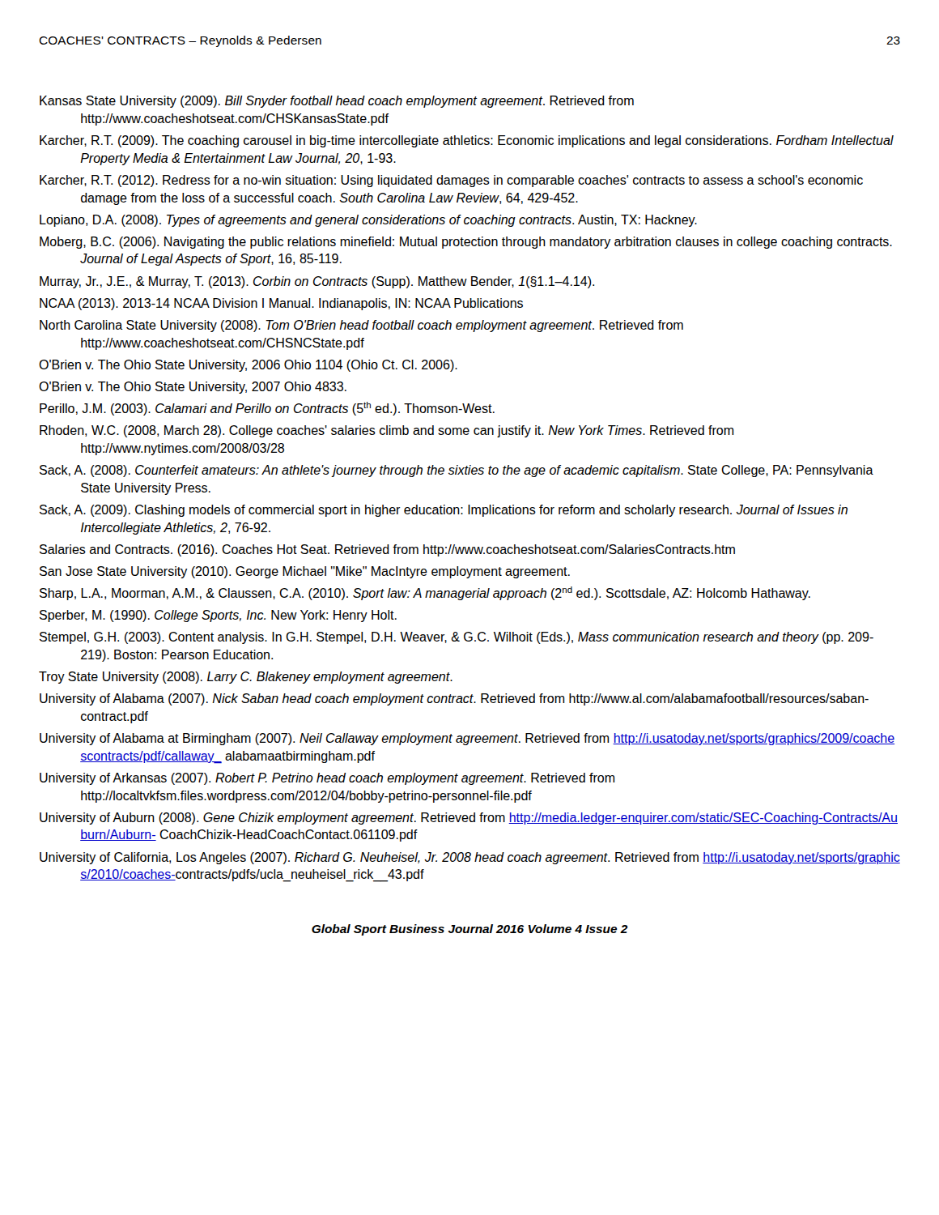COACHES' CONTRACTS – Reynolds & Pedersen 23
Kansas State University (2009). Bill Snyder football head coach employment agreement. Retrieved from http://www.coacheshotseat.com/CHSKansasState.pdf
Karcher, R.T. (2009). The coaching carousel in big-time intercollegiate athletics: Economic implications and legal considerations. Fordham Intellectual Property Media & Entertainment Law Journal, 20, 1-93.
Karcher, R.T. (2012). Redress for a no-win situation: Using liquidated damages in comparable coaches' contracts to assess a school's economic damage from the loss of a successful coach. South Carolina Law Review, 64, 429-452.
Lopiano, D.A. (2008). Types of agreements and general considerations of coaching contracts. Austin, TX: Hackney.
Moberg, B.C. (2006). Navigating the public relations minefield: Mutual protection through mandatory arbitration clauses in college coaching contracts. Journal of Legal Aspects of Sport, 16, 85-119.
Murray, Jr., J.E., & Murray, T. (2013). Corbin on Contracts (Supp). Matthew Bender, 1(§1.1–4.14).
NCAA (2013). 2013-14 NCAA Division I Manual. Indianapolis, IN: NCAA Publications
North Carolina State University (2008). Tom O'Brien head football coach employment agreement. Retrieved from http://www.coacheshotseat.com/CHSNCState.pdf
O'Brien v. The Ohio State University, 2006 Ohio 1104 (Ohio Ct. Cl. 2006).
O'Brien v. The Ohio State University, 2007 Ohio 4833.
Perillo, J.M. (2003). Calamari and Perillo on Contracts (5th ed.). Thomson-West.
Rhoden, W.C. (2008, March 28). College coaches' salaries climb and some can justify it. New York Times. Retrieved from http://www.nytimes.com/2008/03/28
Sack, A. (2008). Counterfeit amateurs: An athlete's journey through the sixties to the age of academic capitalism. State College, PA: Pennsylvania State University Press.
Sack, A. (2009). Clashing models of commercial sport in higher education: Implications for reform and scholarly research. Journal of Issues in Intercollegiate Athletics, 2, 76-92.
Salaries and Contracts. (2016). Coaches Hot Seat. Retrieved from http://www.coacheshotseat.com/SalariesContracts.htm
San Jose State University (2010). George Michael "Mike" MacIntyre employment agreement.
Sharp, L.A., Moorman, A.M., & Claussen, C.A. (2010). Sport law: A managerial approach (2nd ed.). Scottsdale, AZ: Holcomb Hathaway.
Sperber, M. (1990). College Sports, Inc. New York: Henry Holt.
Stempel, G.H. (2003). Content analysis. In G.H. Stempel, D.H. Weaver, & G.C. Wilhoit (Eds.), Mass communication research and theory (pp. 209-219). Boston: Pearson Education.
Troy State University (2008). Larry C. Blakeney employment agreement.
University of Alabama (2007). Nick Saban head coach employment contract. Retrieved from http://www.al.com/alabamafootball/resources/saban-contract.pdf
University of Alabama at Birmingham (2007). Neil Callaway employment agreement. Retrieved from http://i.usatoday.net/sports/graphics/2009/coachescontracts/pdf/callaway_ alabamaatbirmingham.pdf
University of Arkansas (2007). Robert P. Petrino head coach employment agreement. Retrieved from http://localtvkfsm.files.wordpress.com/2012/04/bobby-petrino-personnel-file.pdf
University of Auburn (2008). Gene Chizik employment agreement. Retrieved from http://media.ledger-enquirer.com/static/SEC-Coaching-Contracts/Auburn/Auburn- CoachChizik-HeadCoachContact.061109.pdf
University of California, Los Angeles (2007). Richard G. Neuheisel, Jr. 2008 head coach agreement. Retrieved from http://i.usatoday.net/sports/graphics/2010/coaches-contracts/pdfs/ucla_neuheisel_rick__43.pdf
Global Sport Business Journal 2016 Volume 4 Issue 2